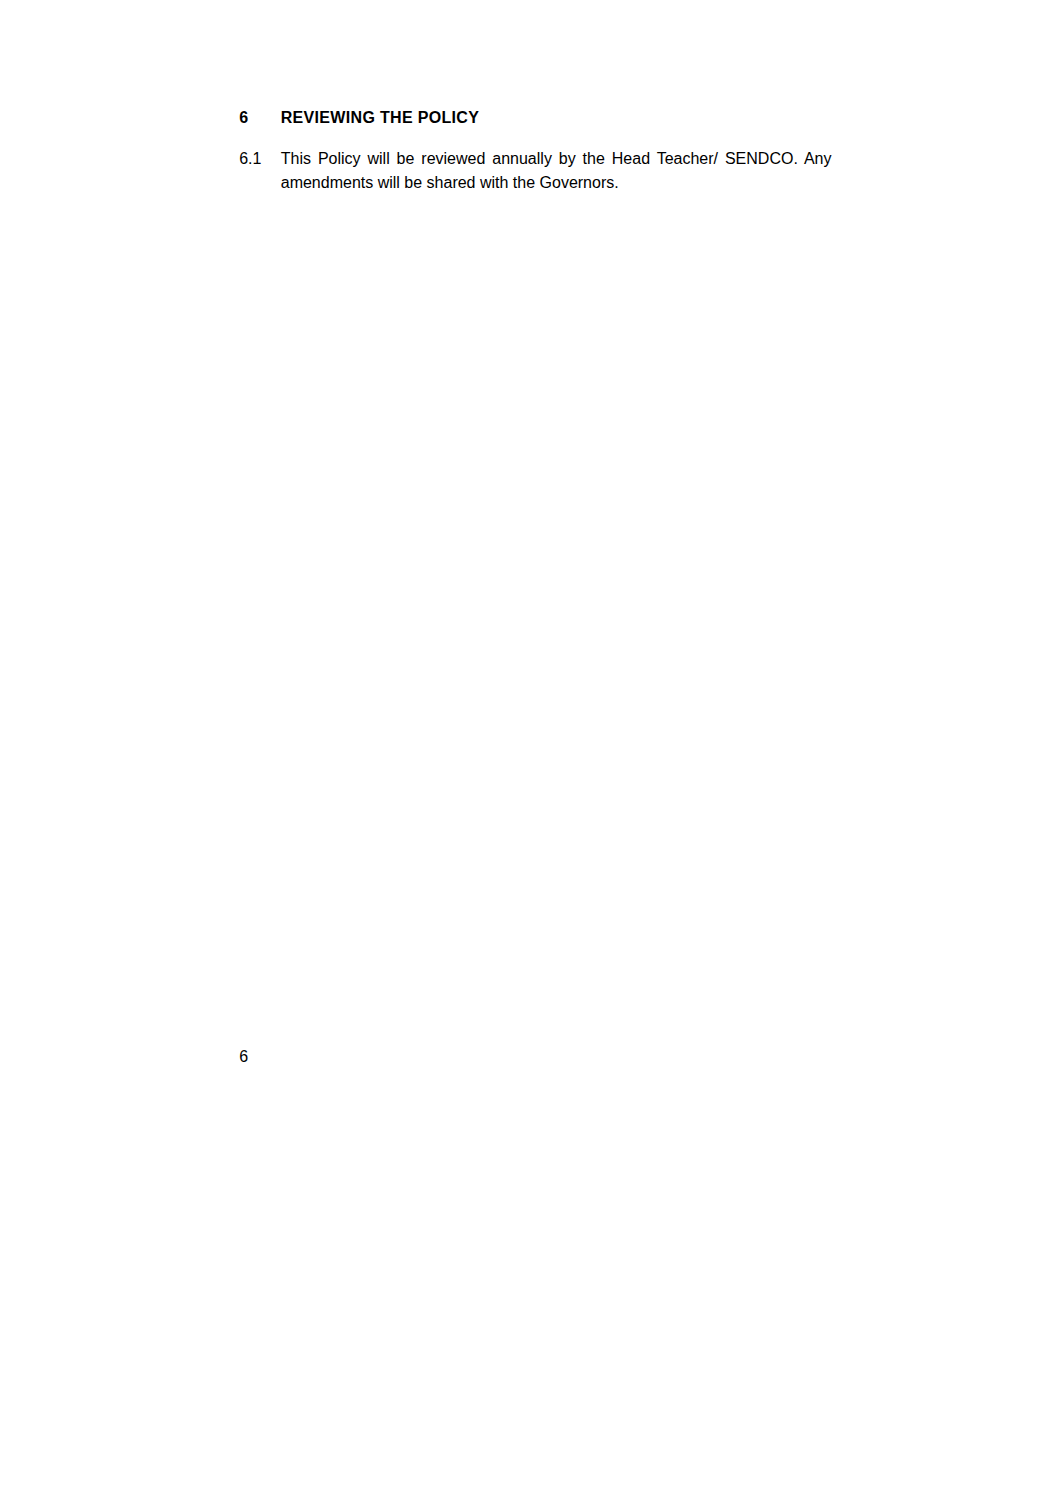6 REVIEWING THE POLICY
6.1 This Policy will be reviewed annually by the Head Teacher/ SENDCO. Any amendments will be shared with the Governors.
6